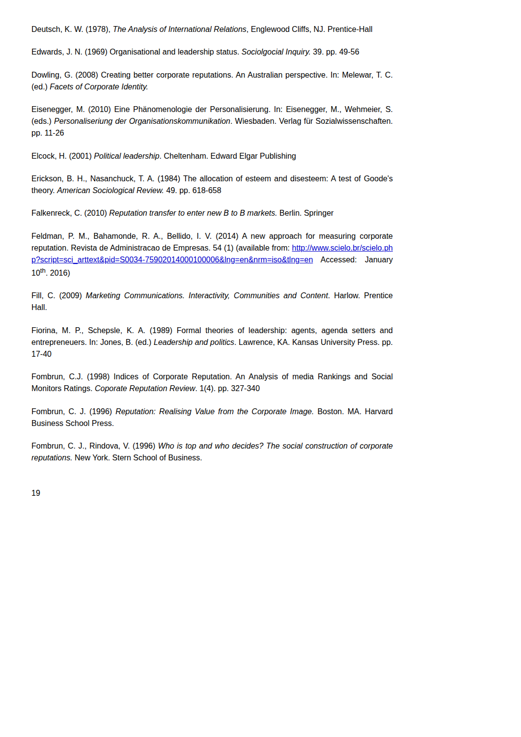Deutsch, K. W. (1978), The Analysis of International Relations, Englewood Cliffs, NJ. Prentice-Hall
Edwards, J. N. (1969) Organisational and leadership status. Sociolgocial Inquiry. 39. pp. 49-56
Dowling, G. (2008) Creating better corporate reputations. An Australian perspective. In: Melewar, T. C. (ed.) Facets of Corporate Identity.
Eisenegger, M. (2010) Eine Phänomenologie der Personalisierung. In: Eisenegger, M., Wehmeier, S. (eds.) Personaliseriung der Organisationskommunikation. Wiesbaden. Verlag für Sozialwissenschaften. pp. 11-26
Elcock, H. (2001) Political leadership. Cheltenham. Edward Elgar Publishing
Erickson, B. H., Nasanchuck, T. A. (1984) The allocation of esteem and disesteem: A test of Goode's theory. American Sociological Review. 49. pp. 618-658
Falkenreck, C. (2010) Reputation transfer to enter new B to B markets. Berlin. Springer
Feldman, P. M., Bahamonde, R. A., Bellido, I. V. (2014) A new approach for measuring corporate reputation. Revista de Administracao de Empresas. 54 (1) (available from: http://www.scielo.br/scielo.php?script=sci_arttext&pid=S0034-75902014000100006&lng=en&nrm=iso&tlng=en Accessed: January 10th. 2016)
Fill, C. (2009) Marketing Communications. Interactivity, Communities and Content. Harlow. Prentice Hall.
Fiorina, M. P., Schepsle, K. A. (1989) Formal theories of leadership: agents, agenda setters and entrepreneuers. In: Jones, B. (ed.) Leadership and politics. Lawrence, KA. Kansas University Press. pp. 17-40
Fombrun, C.J. (1998) Indices of Corporate Reputation. An Analysis of media Rankings and Social Monitors Ratings. Coporate Reputation Review. 1(4). pp. 327-340
Fombrun, C. J. (1996) Reputation: Realising Value from the Corporate Image. Boston. MA. Harvard Business School Press.
Fombrun, C. J., Rindova, V. (1996) Who is top and who decides? The social construction of corporate reputations. New York. Stern School of Business.
19